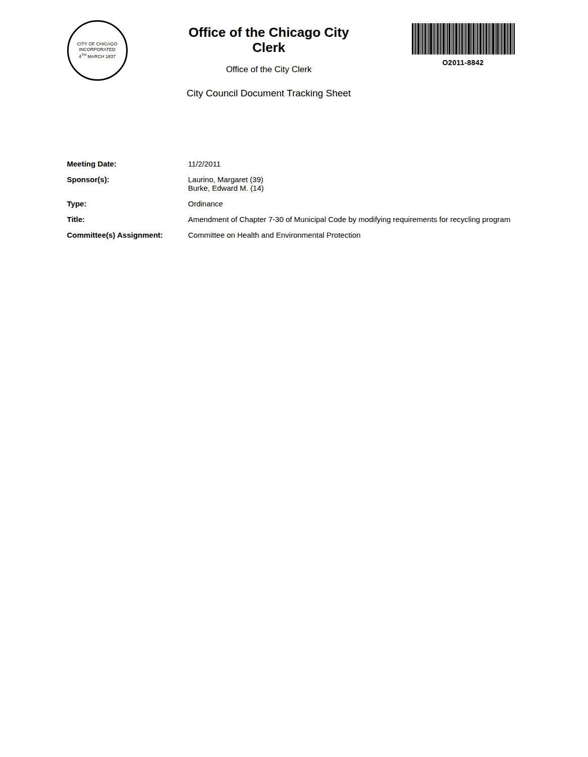CITY OF CHICAGO
INCORPORATED
4TH MARCH 1837
Office of the Chicago City
Clerk
Office of the City Clerk
City Council Document Tracking Sheet
O2011-8842
Meeting Date:
11/2/2011
Sponsor(s):
Laurino, Margaret (39) Burke, Edward M. (14)
Type:
Ordinance
Title:
Amendment of Chapter 7-30 of Municipal Code by modifying requirements for recycling program
Committee(s) Assignment:
Committee on Health and Environmental Protection